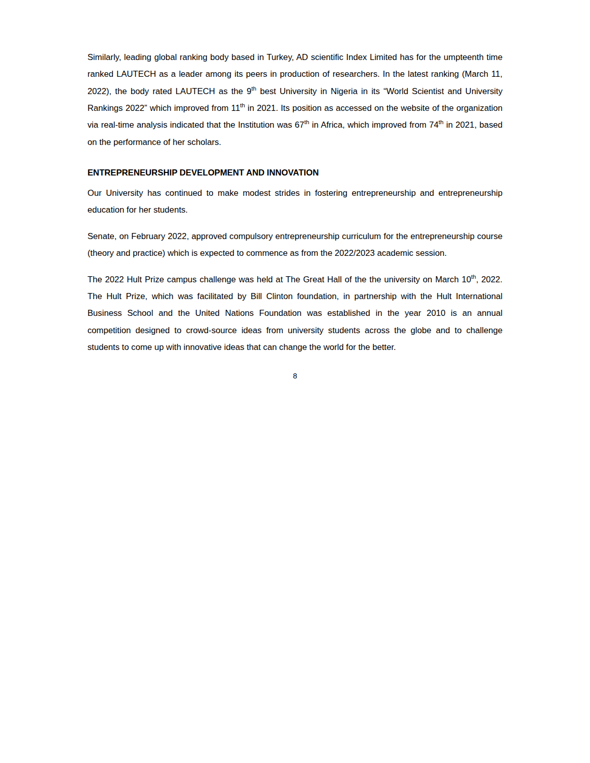Similarly, leading global ranking body based in Turkey, AD scientific Index Limited has for the umpteenth time ranked LAUTECH as a leader among its peers in production of researchers. In the latest ranking (March 11, 2022), the body rated LAUTECH as the 9th best University in Nigeria in its “World Scientist and University Rankings 2022” which improved from 11th in 2021. Its position as accessed on the website of the organization via real-time analysis indicated that the Institution was 67th in Africa, which improved from 74th in 2021, based on the performance of her scholars.
ENTREPRENEURSHIP DEVELOPMENT AND INNOVATION
Our University has continued to make modest strides in fostering entrepreneurship and entrepreneurship education for her students.
Senate, on February 2022, approved compulsory entrepreneurship curriculum for the entrepreneurship course (theory and practice) which is expected to commence as from the 2022/2023 academic session.
The 2022 Hult Prize campus challenge was held at The Great Hall of the the university on March 10th, 2022. The Hult Prize, which was facilitated by Bill Clinton foundation, in partnership with the Hult International Business School and the United Nations Foundation was established in the year 2010 is an annual competition designed to crowd-source ideas from university students across the globe and to challenge students to come up with innovative ideas that can change the world for the better.
8